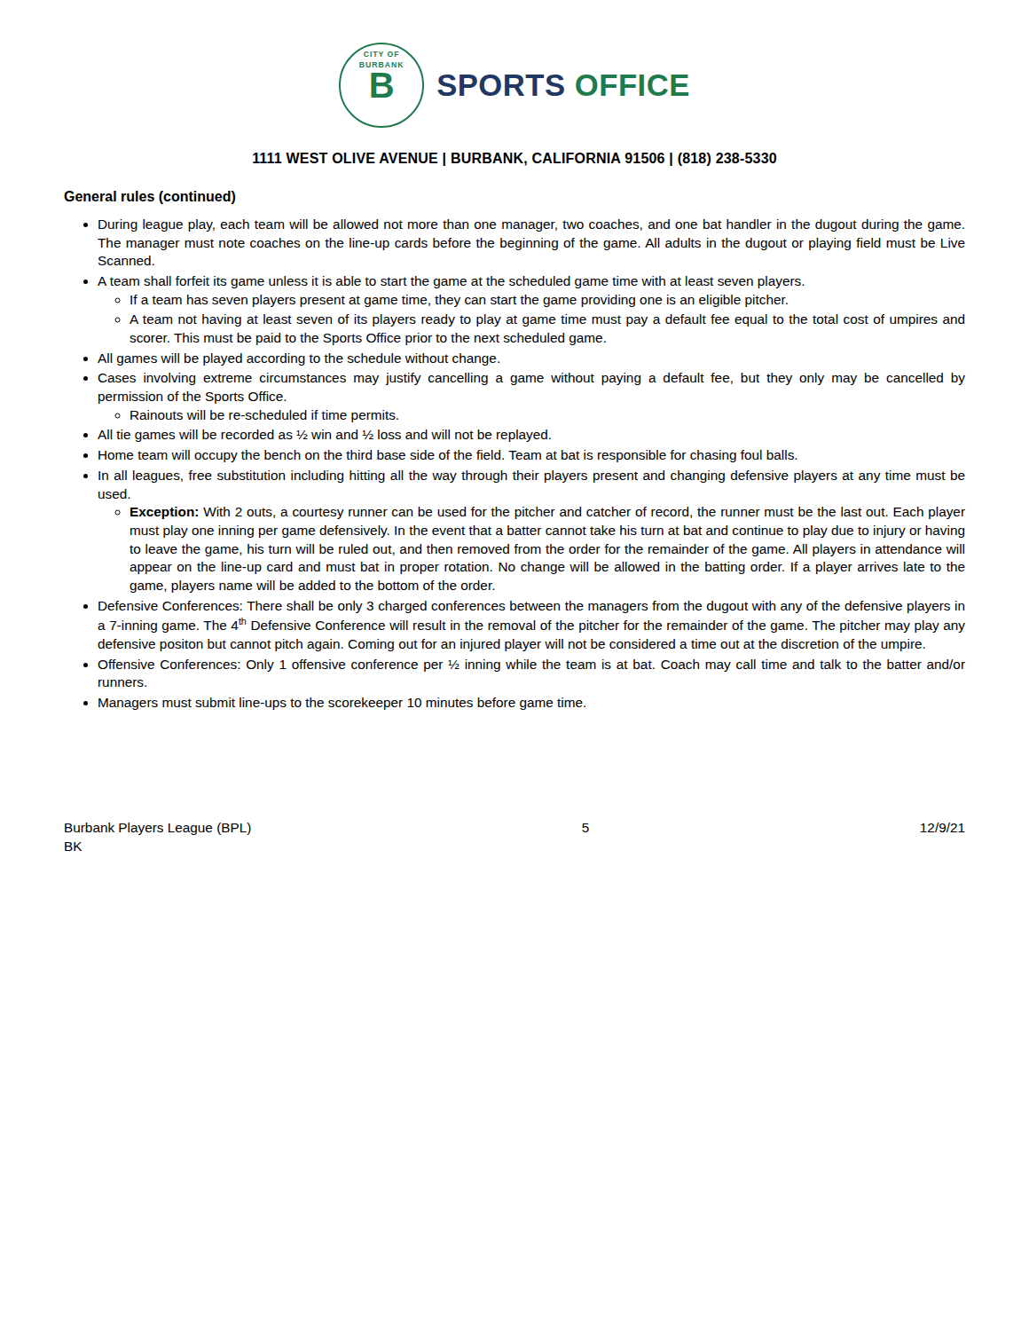CITY OF BURBANK
B
SPORTS OFFICE
1111 WEST OLIVE AVENUE | BURBANK, CALIFORNIA 91506 | (818) 238-5330
General rules (continued)
During league play, each team will be allowed not more than one manager, two coaches, and one bat handler in the dugout during the game. The manager must note coaches on the line-up cards before the beginning of the game. All adults in the dugout or playing field must be Live Scanned.
A team shall forfeit its game unless it is able to start the game at the scheduled game time with at least seven players.
If a team has seven players present at game time, they can start the game providing one is an eligible pitcher.
A team not having at least seven of its players ready to play at game time must pay a default fee equal to the total cost of umpires and scorer. This must be paid to the Sports Office prior to the next scheduled game.
All games will be played according to the schedule without change.
Cases involving extreme circumstances may justify cancelling a game without paying a default fee, but they only may be cancelled by permission of the Sports Office.
Rainouts will be re-scheduled if time permits.
All tie games will be recorded as ½ win and ½ loss and will not be replayed.
Home team will occupy the bench on the third base side of the field. Team at bat is responsible for chasing foul balls.
In all leagues, free substitution including hitting all the way through their players present and changing defensive players at any time must be used.
Exception: With 2 outs, a courtesy runner can be used for the pitcher and catcher of record, the runner must be the last out. Each player must play one inning per game defensively. In the event that a batter cannot take his turn at bat and continue to play due to injury or having to leave the game, his turn will be ruled out, and then removed from the order for the remainder of the game. All players in attendance will appear on the line-up card and must bat in proper rotation. No change will be allowed in the batting order. If a player arrives late to the game, players name will be added to the bottom of the order.
Defensive Conferences: There shall be only 3 charged conferences between the managers from the dugout with any of the defensive players in a 7-inning game. The 4th Defensive Conference will result in the removal of the pitcher for the remainder of the game. The pitcher may play any defensive positon but cannot pitch again. Coming out for an injured player will not be considered a time out at the discretion of the umpire.
Offensive Conferences: Only 1 offensive conference per ½ inning while the team is at bat. Coach may call time and talk to the batter and/or runners.
Managers must submit line-ups to the scorekeeper 10 minutes before game time.
Burbank Players League (BPL) BK
5
12/9/21